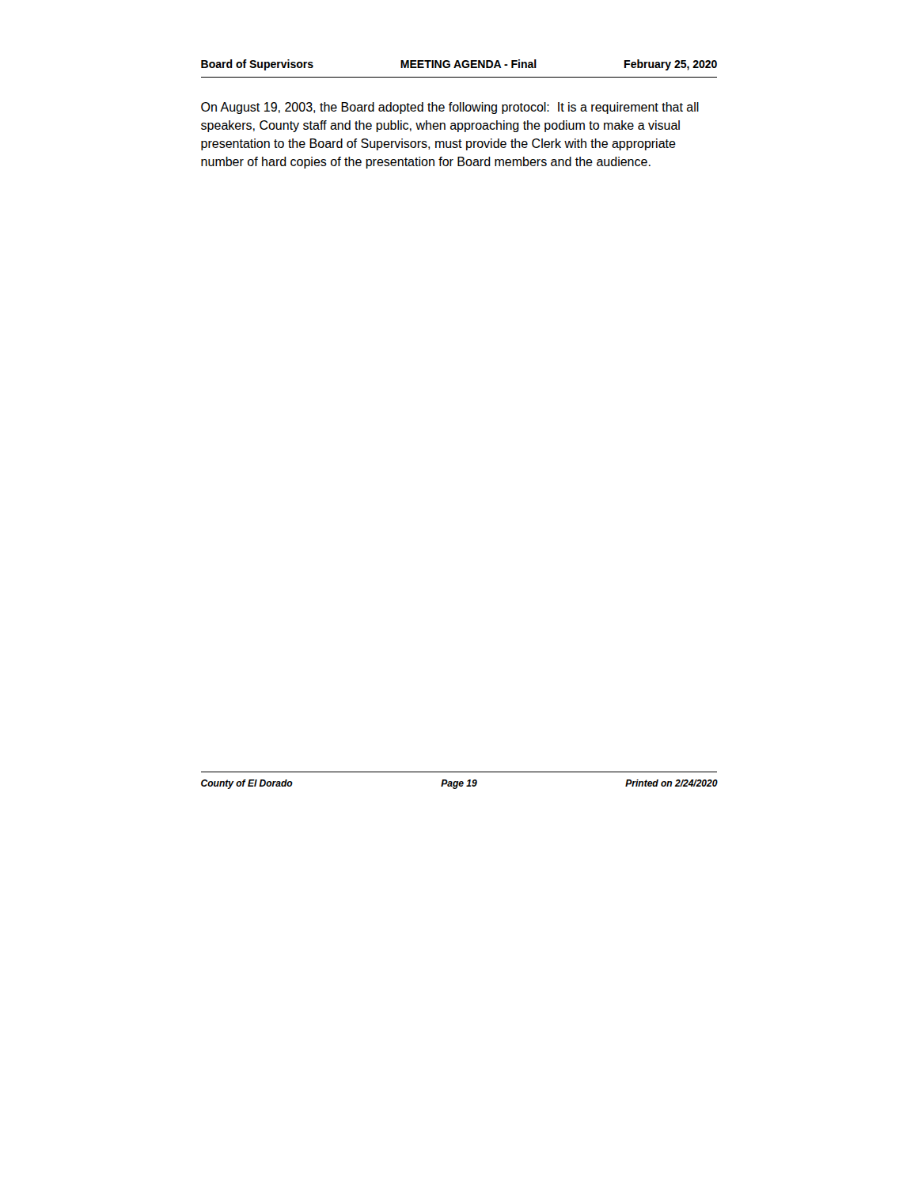Board of Supervisors
MEETING AGENDA - Final
February 25, 2020
On August 19, 2003, the Board adopted the following protocol: It is a requirement that all speakers, County staff and the public, when approaching the podium to make a visual presentation to the Board of Supervisors, must provide the Clerk with the appropriate number of hard copies of the presentation for Board members and the audience.
County of El Dorado
Page 19
Printed on 2/24/2020